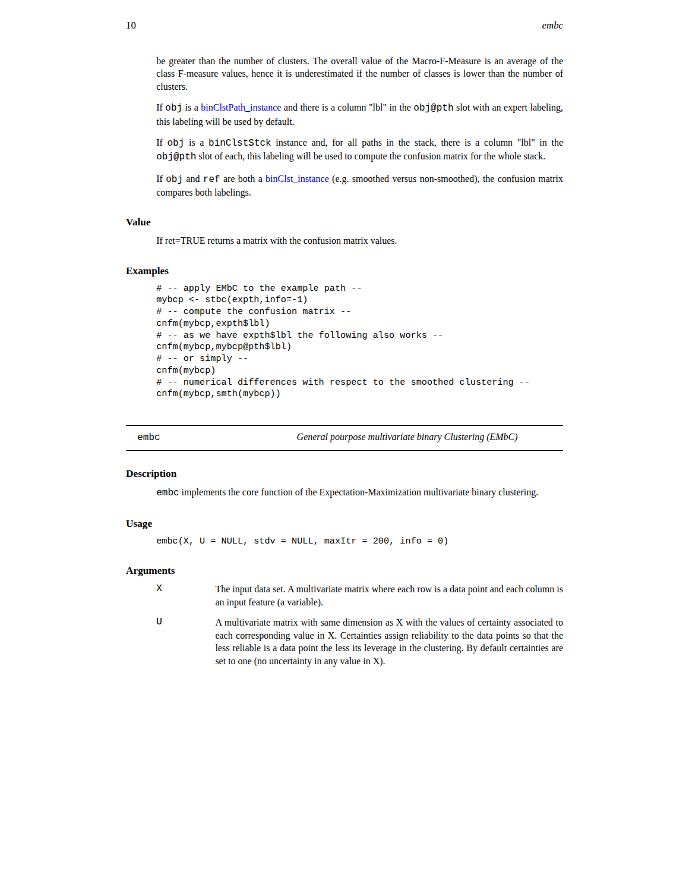10 embc
be greater than the number of clusters. The overall value of the Macro-F-Measure is an average of the class F-measure values, hence it is underestimated if the number of classes is lower than the number of clusters.
If obj is a binClstPath_instance and there is a column "lbl" in the obj@pth slot with an expert labeling, this labeling will be used by default.
If obj is a binClstStck instance and, for all paths in the stack, there is a column "lbl" in the obj@pth slot of each, this labeling will be used to compute the confusion matrix for the whole stack.
If obj and ref are both a binClst_instance (e.g. smoothed versus non-smoothed), the confusion matrix compares both labelings.
Value
If ret=TRUE returns a matrix with the confusion matrix values.
Examples
# -- apply EMbC to the example path --
mybcp <- stbc(expth,info=-1)
# -- compute the confusion matrix --
cnfm(mybcp,expth$lbl)
# -- as we have expth$lbl the following also works --
cnfm(mybcp,mybcp@pth$lbl)
# -- or simply --
cnfm(mybcp)
# -- numerical differences with respect to the smoothed clustering --
cnfm(mybcp,smth(mybcp))
embc General pourpose multivariate binary Clustering (EMbC)
Description
embc implements the core function of the Expectation-Maximization multivariate binary clustering.
Usage
embc(X, U = NULL, stdv = NULL, maxItr = 200, info = 0)
Arguments
X
The input data set. A multivariate matrix where each row is a data point and each column is an input feature (a variable).
U
A multivariate matrix with same dimension as X with the values of certainty associated to each corresponding value in X. Certainties assign reliability to the data points so that the less reliable is a data point the less its leverage in the clustering. By default certainties are set to one (no uncertainty in any value in X).